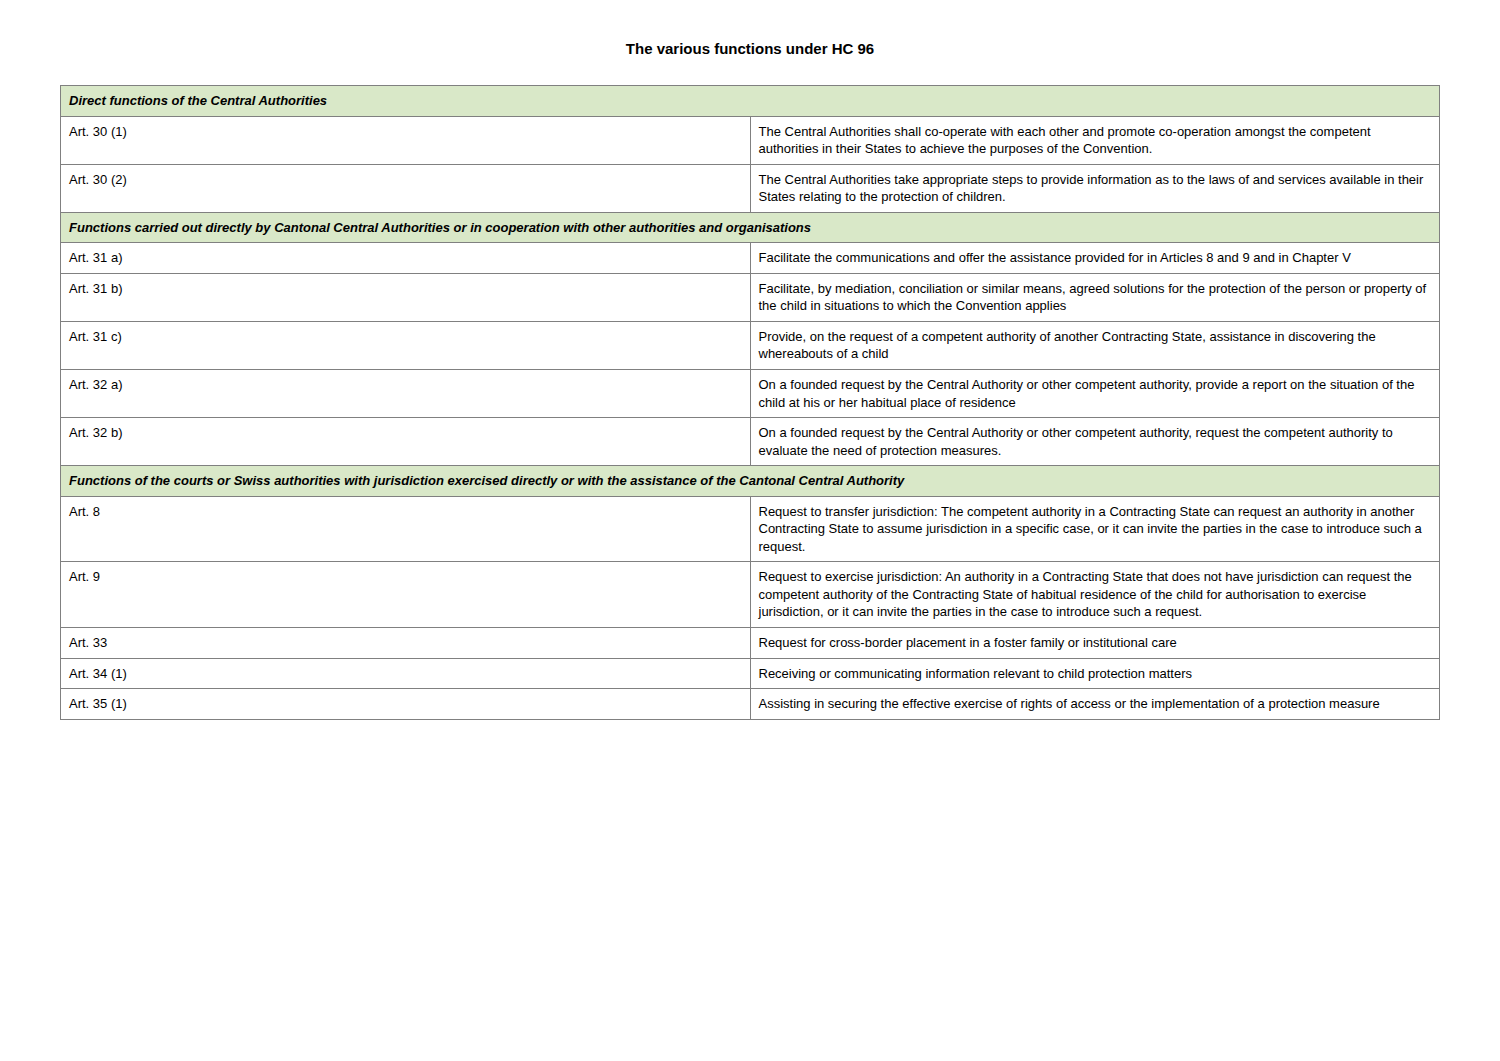The various functions under HC 96
| Direct functions of the Central Authorities |
| Art. 30 (1) | The Central Authorities shall co-operate with each other and promote co-operation amongst the competent authorities in their States to achieve the purposes of the Convention. |
| Art. 30 (2) | The Central Authorities take appropriate steps to provide information as to the laws of and services available in their States relating to the protection of children. |
| Functions carried out directly by Cantonal Central Authorities or in cooperation with other authorities and organisations |
| Art. 31 a) | Facilitate the communications and offer the assistance provided for in Articles 8 and 9 and in Chapter V |
| Art. 31 b) | Facilitate, by mediation, conciliation or similar means, agreed solutions for the protection of the person or property of the child in situations to which the Convention applies |
| Art. 31 c) | Provide, on the request of a competent authority of another Contracting State, assistance in discovering the whereabouts of a child |
| Art. 32 a) | On a founded request by the Central Authority or other competent authority, provide a report on the situation of the child at his or her habitual place of residence |
| Art. 32 b) | On a founded request by the Central Authority or other competent authority, request the competent authority to evaluate the need of protection measures. |
| Functions of the courts or Swiss authorities with jurisdiction exercised directly or with the assistance of the Cantonal Central Authority |
| Art. 8 | Request to transfer jurisdiction: The competent authority in a Contracting State can request an authority in another Contracting State to assume jurisdiction in a specific case, or it can invite the parties in the case to introduce such a request. |
| Art. 9 | Request to exercise jurisdiction: An authority in a Contracting State that does not have jurisdiction can request the competent authority of the Contracting State of habitual residence of the child for authorisation to exercise jurisdiction, or it can invite the parties in the case to introduce such a request. |
| Art. 33 | Request for cross-border placement in a foster family or institutional care |
| Art. 34 (1) | Receiving or communicating information relevant to child protection matters |
| Art. 35 (1) | Assisting in securing the effective exercise of rights of access or the implementation of a protection measure |